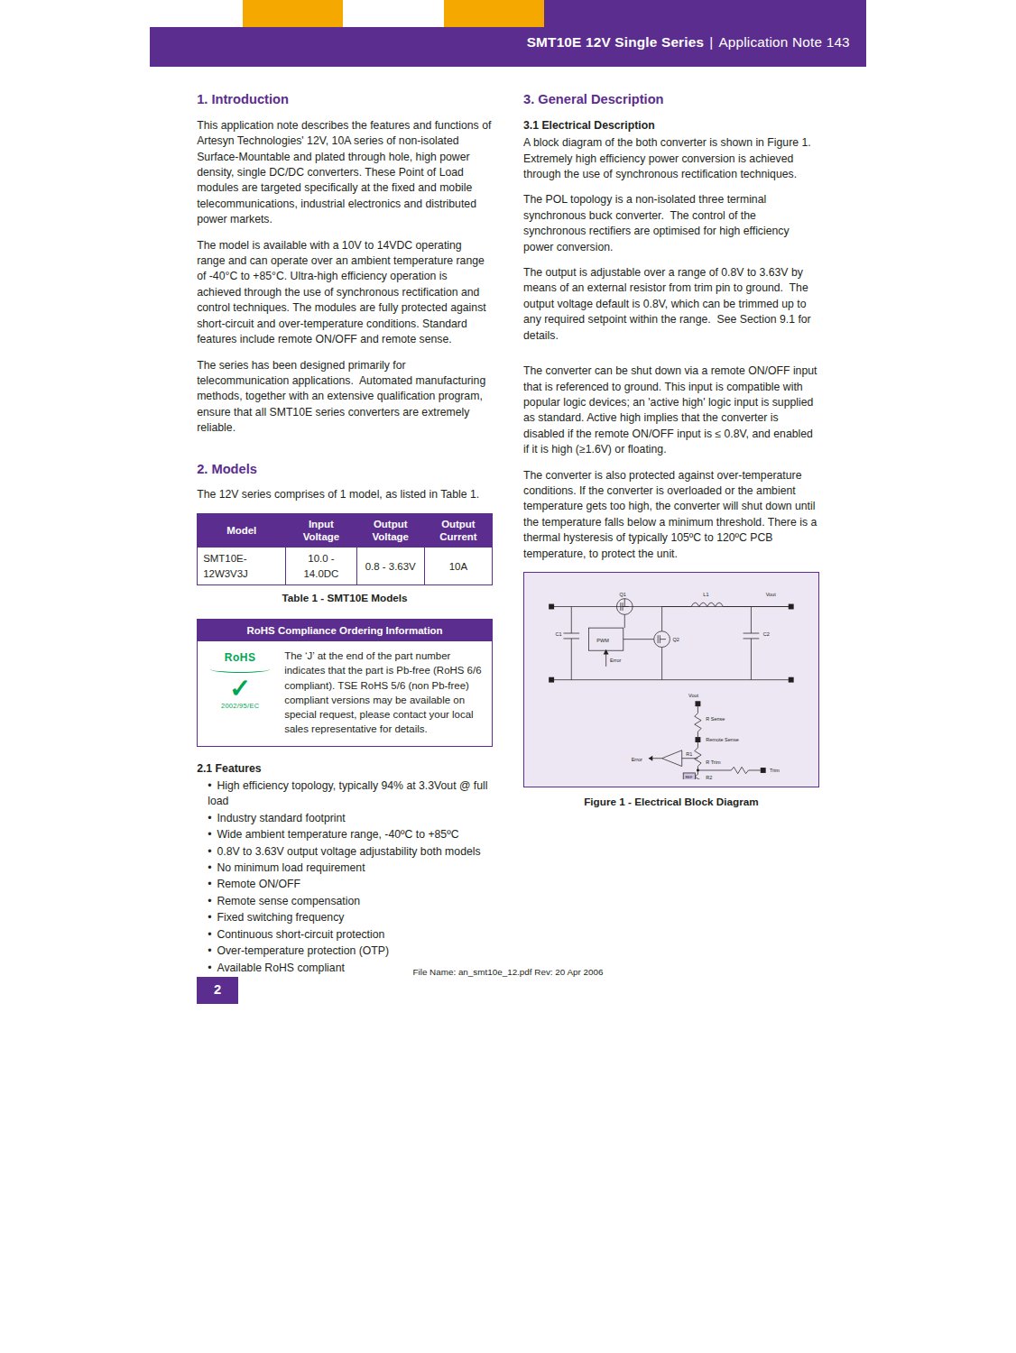SMT10E 12V Single Series|Application Note 143
1. Introduction
This application note describes the features and functions of Artesyn Technologies' 12V, 10A series of non-isolated Surface-Mountable and plated through hole, high power density, single DC/DC converters. These Point of Load modules are targeted specifically at the fixed and mobile telecommunications, industrial electronics and distributed power markets.
The model is available with a 10V to 14VDC operating range and can operate over an ambient temperature range of -40°C to +85°C. Ultra-high efficiency operation is achieved through the use of synchronous rectification and control techniques. The modules are fully protected against short-circuit and over-temperature conditions. Standard features include remote ON/OFF and remote sense.
The series has been designed primarily for telecommunication applications. Automated manufacturing methods, together with an extensive qualification program, ensure that all SMT10E series converters are extremely reliable.
2. Models
The 12V series comprises of 1 model, as listed in Table 1.
| Model | Input Voltage | Output Voltage | Output Current |
| --- | --- | --- | --- |
| SMT10E-12W3V3J | 10.0 - 14.0DC | 0.8 - 3.63V | 10A |
Table 1 - SMT10E Models
RoHS Compliance Ordering Information
RoHS
✓
2002/95/EC
The ‘J’ at the end of the part number indicates that the part is Pb-free (RoHS 6/6 compliant). TSE RoHS 5/6 (non Pb-free) compliant versions may be available on special request, please contact your local sales representative for details.
2.1 Features
High efficiency topology, typically 94% at 3.3Vout @ full load
Industry standard footprint
Wide ambient temperature range, -40ºC to +85ºC
0.8V to 3.63V output voltage adjustability both models
No minimum load requirement
Remote ON/OFF
Remote sense compensation
Fixed switching frequency
Continuous short-circuit protection
Over-temperature protection (OTP)
Available RoHS compliant
3. General Description
3.1 Electrical Description
A block diagram of the both converter is shown in Figure 1. Extremely high efficiency power conversion is achieved through the use of synchronous rectification techniques.
The POL topology is a non-isolated three terminal synchronous buck converter. The control of the synchronous rectifiers are optimised for high efficiency power conversion.
The output is adjustable over a range of 0.8V to 3.63V by means of an external resistor from trim pin to ground. The output voltage default is 0.8V, which can be trimmed up to any required setpoint within the range. See Section 9.1 for details.
The converter can be shut down via a remote ON/OFF input that is referenced to ground. This input is compatible with popular logic devices; an 'active high' logic input is supplied as standard. Active high implies that the converter is disabled if the remote ON/OFF input is ≤ 0.8V, and enabled if it is high (≥1.6V) or floating.
The converter is also protected against over-temperature conditions. If the converter is overloaded or the ambient temperature gets too high, the converter will shut down until the temperature falls below a minimum threshold. There is a thermal hysteresis of typically 105ºC to 120ºC PCB temperature, to protect the unit.
C1 PWM Q1 Q2 Error L1 C2 Vout Vout R Sense Remote Sense R1 R Trim Trim R2 REF Error
Figure 1 - Electrical Block Diagram
File Name: an_smt10e_12.pdf Rev: 20 Apr 2006
2